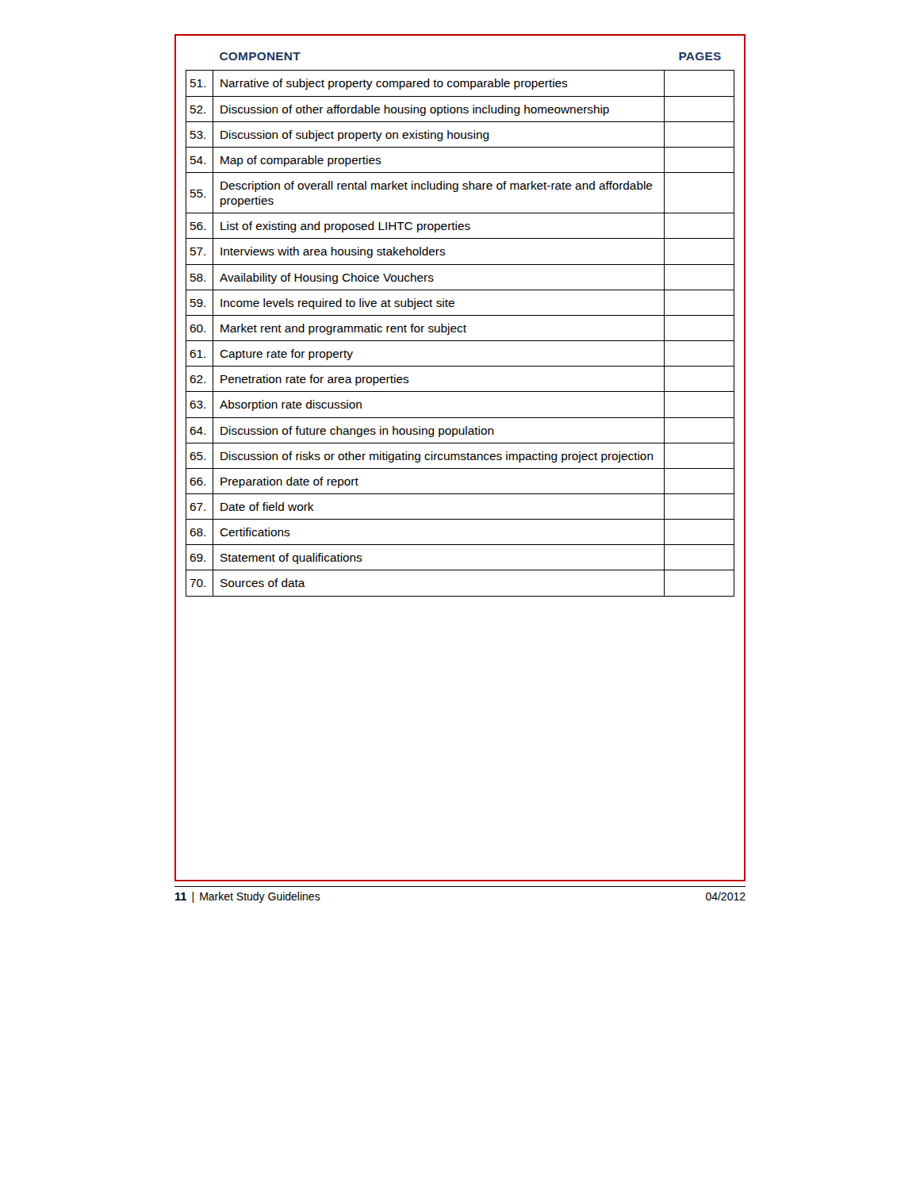| | COMPONENT | PAGES |
| --- | --- | --- |
| 51. | Narrative of subject property compared to comparable properties | |
| 52. | Discussion of other affordable housing options including homeownership | |
| 53. | Discussion of subject property on existing housing | |
| 54. | Map of comparable properties | |
| 55. | Description of overall rental market including share of market-rate and affordable properties | |
| 56. | List of existing and proposed LIHTC properties | |
| 57. | Interviews with area housing stakeholders | |
| 58. | Availability of Housing Choice Vouchers | |
| 59. | Income levels required to live at subject site | |
| 60. | Market rent and programmatic rent for subject | |
| 61. | Capture rate for property | |
| 62. | Penetration rate for area properties | |
| 63. | Absorption rate discussion | |
| 64. | Discussion of future changes in housing population | |
| 65. | Discussion of risks or other mitigating circumstances impacting project projection | |
| 66. | Preparation date of report | |
| 67. | Date of field work | |
| 68. | Certifications | |
| 69. | Statement of qualifications | |
| 70. | Sources of data | |
11 | Market Study Guidelines
04/2012